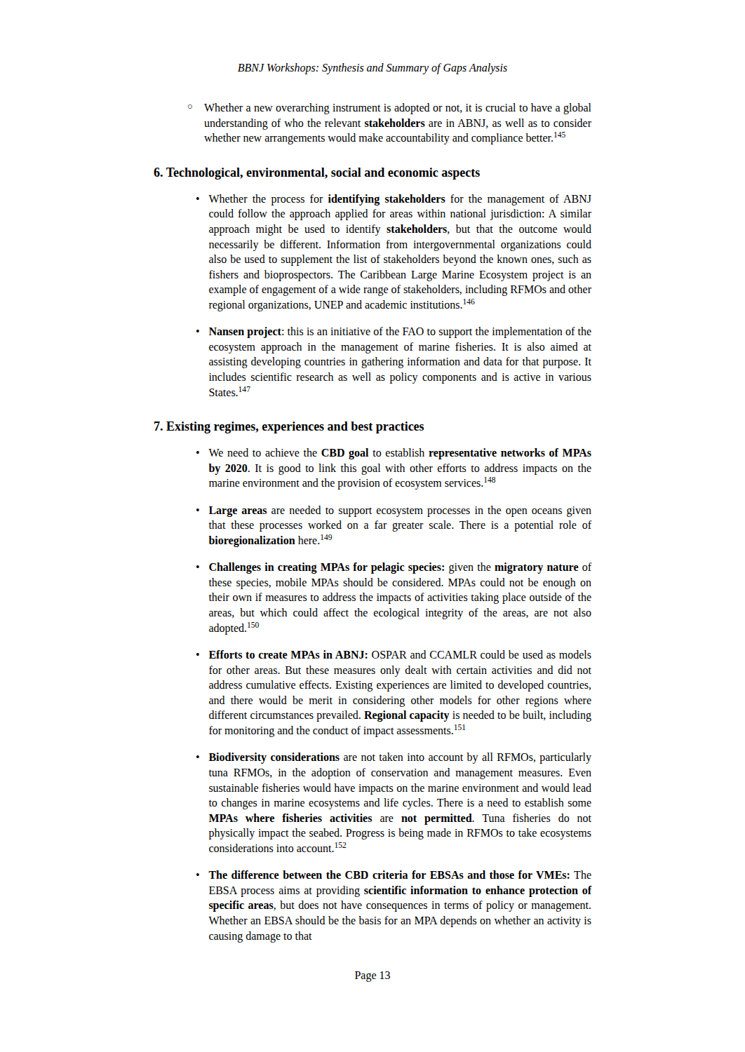BBNJ Workshops: Synthesis and Summary of Gaps Analysis
Whether a new overarching instrument is adopted or not, it is crucial to have a global understanding of who the relevant stakeholders are in ABNJ, as well as to consider whether new arrangements would make accountability and compliance better.145
6. Technological, environmental, social and economic aspects
Whether the process for identifying stakeholders for the management of ABNJ could follow the approach applied for areas within national jurisdiction: A similar approach might be used to identify stakeholders, but that the outcome would necessarily be different. Information from intergovernmental organizations could also be used to supplement the list of stakeholders beyond the known ones, such as fishers and bioprospectors. The Caribbean Large Marine Ecosystem project is an example of engagement of a wide range of stakeholders, including RFMOs and other regional organizations, UNEP and academic institutions.146
Nansen project: this is an initiative of the FAO to support the implementation of the ecosystem approach in the management of marine fisheries. It is also aimed at assisting developing countries in gathering information and data for that purpose. It includes scientific research as well as policy components and is active in various States.147
7. Existing regimes, experiences and best practices
We need to achieve the CBD goal to establish representative networks of MPAs by 2020. It is good to link this goal with other efforts to address impacts on the marine environment and the provision of ecosystem services.148
Large areas are needed to support ecosystem processes in the open oceans given that these processes worked on a far greater scale. There is a potential role of bioregionalization here.149
Challenges in creating MPAs for pelagic species: given the migratory nature of these species, mobile MPAs should be considered. MPAs could not be enough on their own if measures to address the impacts of activities taking place outside of the areas, but which could affect the ecological integrity of the areas, are not also adopted.150
Efforts to create MPAs in ABNJ: OSPAR and CCAMLR could be used as models for other areas. But these measures only dealt with certain activities and did not address cumulative effects. Existing experiences are limited to developed countries, and there would be merit in considering other models for other regions where different circumstances prevailed. Regional capacity is needed to be built, including for monitoring and the conduct of impact assessments.151
Biodiversity considerations are not taken into account by all RFMOs, particularly tuna RFMOs, in the adoption of conservation and management measures. Even sustainable fisheries would have impacts on the marine environment and would lead to changes in marine ecosystems and life cycles. There is a need to establish some MPAs where fisheries activities are not permitted. Tuna fisheries do not physically impact the seabed. Progress is being made in RFMOs to take ecosystems considerations into account.152
The difference between the CBD criteria for EBSAs and those for VMEs: The EBSA process aims at providing scientific information to enhance protection of specific areas, but does not have consequences in terms of policy or management. Whether an EBSA should be the basis for an MPA depends on whether an activity is causing damage to that
Page 13